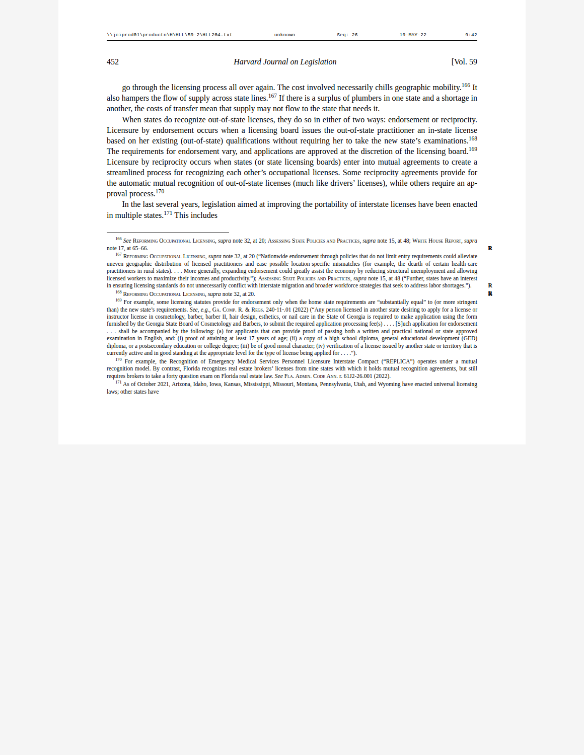\\jciprod01\productn\H\HLL\59-2\HLL204.txt unknown Seq: 26 19-MAY-22 9:42
452 Harvard Journal on Legislation [Vol. 59
go through the licensing process all over again. The cost involved necessarily chills geographic mobility.166 It also hampers the flow of supply across state lines.167 If there is a surplus of plumbers in one state and a shortage in another, the costs of transfer mean that supply may not flow to the state that needs it.
When states do recognize out-of-state licenses, they do so in either of two ways: endorsement or reciprocity. Licensure by endorsement occurs when a licensing board issues the out-of-state practitioner an in-state license based on her existing (out-of-state) qualifications without requiring her to take the new state’s examinations.168 The requirements for endorsement vary, and applications are approved at the discretion of the licensing board.169 Licensure by reciprocity occurs when states (or state licensing boards) enter into mutual agreements to create a streamlined process for recognizing each other’s occupational licenses. Some reciprocity agreements provide for the automatic mutual recognition of out-of-state licenses (much like drivers’ licenses), while others require an approval process.170
In the last several years, legislation aimed at improving the portability of interstate licenses have been enacted in multiple states.171 This includes
166 See Reforming Occupational Licensing, supra note 32, at 20; Assessing State Policies and Practices, supra note 15, at 48; White House Report, supra note 17, at 65–66.RR
167 Reforming Occupational Licensing, supra note 32, at 20 (“Nationwide endorsement through policies that do not limit entry requirements could alleviate uneven geographic distribution of licensed practitioners and ease possible location-specific mismatches (for example, the dearth of certain health-care practitioners in rural states). . . . More generally, expanding endorsement could greatly assist the economy by reducing structural unemployment and allowing licensed workers to maximize their incomes and productivity.”); Assessing State Policies and Practices, supra note 15, at 48 (“Further, states have an interest in ensuring licensing standards do not unnecessarily conflict with interstate migration and broader workforce strategies that seek to address labor shortages.”).RR
168 Reforming Occupational Licensing, supra note 32, at 20.R
169 For example, some licensing statutes provide for endorsement only when the home state requirements are “substantially equal” to (or more stringent than) the new state’s requirements. See, e.g., Ga. Comp. R. & Regs. 240-11-.01 (2022) (“Any person licensed in another state desiring to apply for a license or instructor license in cosmetology, barber, barber II, hair design, esthetics, or nail care in the State of Georgia is required to make application using the form furnished by the Georgia State Board of Cosmetology and Barbers, to submit the required application processing fee(s) . . . . [S]uch application for endorsement . . . shall be accompanied by the following: (a) for applicants that can provide proof of passing both a written and practical national or state approved examination in English, and: (i) proof of attaining at least 17 years of age; (ii) a copy of a high school diploma, general educational development (GED) diploma, or a postsecondary education or college degree; (iii) be of good moral character; (iv) verification of a license issued by another state or territory that is currently active and in good standing at the appropriate level for the type of license being applied for . . . .”).
170 For example, the Recognition of Emergency Medical Services Personnel Licensure Interstate Compact (“REPLICA”) operates under a mutual recognition model. By contrast, Florida recognizes real estate brokers’ licenses from nine states with which it holds mutual recognition agreements, but still requires brokers to take a forty question exam on Florida real estate law. See Fla. Admin. Code Ann. r. 61J2-26.001 (2022).
171 As of October 2021, Arizona, Idaho, Iowa, Kansas, Mississippi, Missouri, Montana, Pennsylvania, Utah, and Wyoming have enacted universal licensing laws; other states have